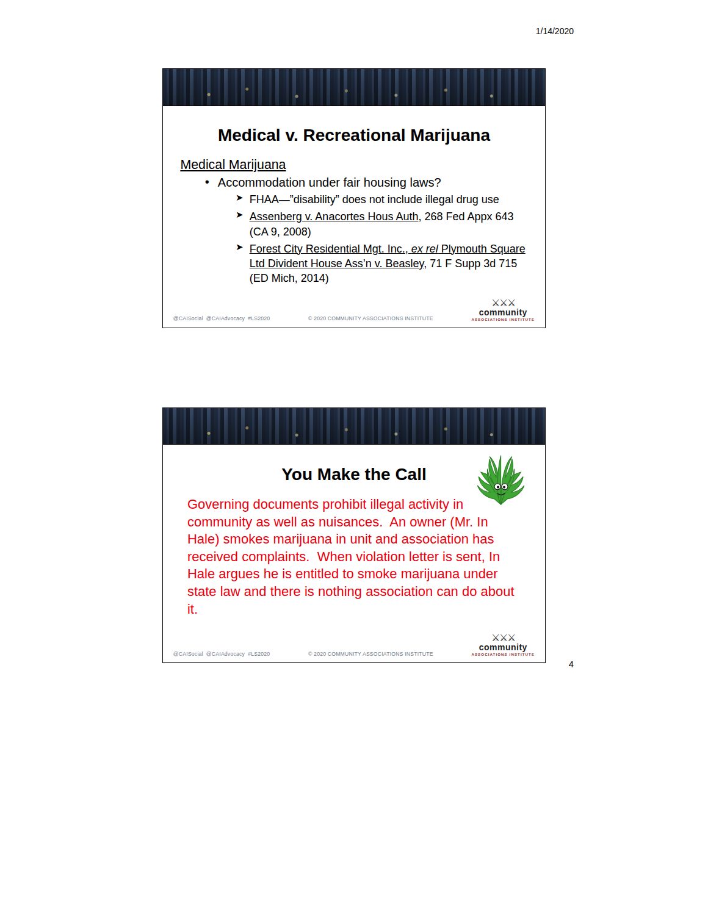1/14/2020
Medical v. Recreational Marijuana
Medical Marijuana
Accommodation under fair housing laws?
FHAA—”disability” does not include illegal drug use
Assenberg v. Anacortes Hous Auth, 268 Fed Appx 643 (CA 9, 2008)
Forest City Residential Mgt. Inc., ex rel Plymouth Square Ltd Divident House Ass’n v. Beasley, 71 F Supp 3d 715 (ED Mich, 2014)
@CAISocial @CAIAdvocacy #LS2020 © 2020 COMMUNITY ASSOCIATIONS INSTITUTE ⚔⚔⚔
community
ASSOCIATIONS INSTITUTE
You Make the Call
Governing documents prohibit illegal activity in community as well as nuisances. An owner (Mr. In Hale) smokes marijuana in unit and association has received complaints. When violation letter is sent, In Hale argues he is entitled to smoke marijuana under state law and there is nothing association can do about it.
@CAISocial @CAIAdvocacy #LS2020 © 2020 COMMUNITY ASSOCIATIONS INSTITUTE ⚔⚔⚔
community
ASSOCIATIONS INSTITUTE
4